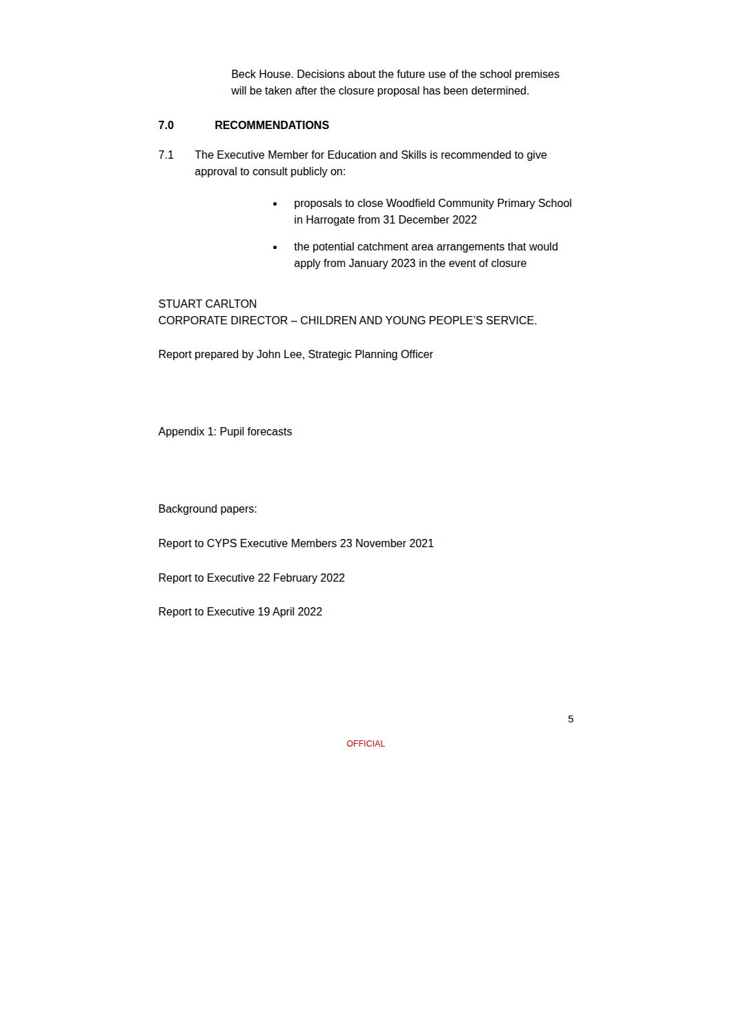Beck House. Decisions about the future use of the school premises will be taken after the closure proposal has been determined.
7.0 RECOMMENDATIONS
7.1 The Executive Member for Education and Skills is recommended to give approval to consult publicly on:
proposals to close Woodfield Community Primary School in Harrogate from 31 December 2022
the potential catchment area arrangements that would apply from January 2023 in the event of closure
STUART CARLTON
CORPORATE DIRECTOR – CHILDREN AND YOUNG PEOPLE’S SERVICE.
Report prepared by John Lee, Strategic Planning Officer
Appendix 1: Pupil forecasts
Background papers:
Report to CYPS Executive Members 23 November 2021
Report to Executive 22 February 2022
Report to Executive 19 April 2022
5
OFFICIAL